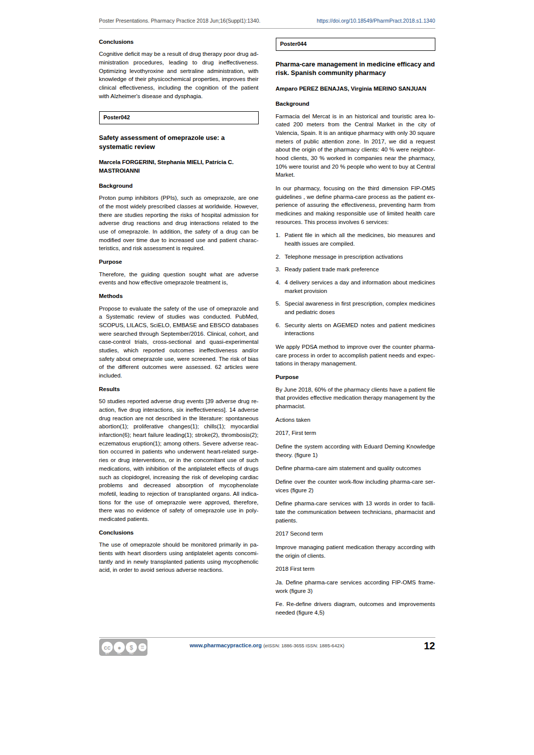Poster Presentations. Pharmacy Practice 2018 Jun;16(Suppl1):1340.
https://doi.org/10.18549/PharmPract.2018.s1.1340
Conclusions
Cognitive deficit may be a result of drug therapy poor drug administration procedures, leading to drug ineffectiveness. Optimizing levothyroxine and sertraline administration, with knowledge of their physicochemical properties, improves their clinical effectiveness, including the cognition of the patient with Alzheimer's disease and dysphagia.
Poster042
Safety assessment of omeprazole use: a systematic review
Marcela FORGERINI, Stephania MIELI, Patrícia C. MASTROIANNI
Background
Proton pump inhibitors (PPIs), such as omeprazole, are one of the most widely prescribed classes at worldwide. However, there are studies reporting the risks of hospital admission for adverse drug reactions and drug interactions related to the use of omeprazole. In addition, the safety of a drug can be modified over time due to increased use and patient characteristics, and risk assessment is required.
Purpose
Therefore, the guiding question sought what are adverse events and how effective omeprazole treatment is,
Methods
Propose to evaluate the safety of the use of omeprazole and a Systematic review of studies was conducted. PubMed, SCOPUS, LILACS, SciELO, EMBASE and EBSCO databases were searched through September/2016. Clinical, cohort, and case-control trials, cross-sectional and quasi-experimental studies, which reported outcomes ineffectiveness and/or safety about omeprazole use, were screened. The risk of bias of the different outcomes were assessed. 62 articles were included.
Results
50 studies reported adverse drug events [39 adverse drug reaction, five drug interactions, six ineffectiveness]. 14 adverse drug reaction are not described in the literature: spontaneous abortion(1); proliferative changes(1); chills(1); myocardial infarction(6); heart failure leading(1); stroke(2), thrombosis(2); eczematous eruption(1); among others. Severe adverse reaction occurred in patients who underwent heart-related surgeries or drug interventions, or in the concomitant use of such medications, with inhibition of the antiplatelet effects of drugs such as clopidogrel, increasing the risk of developing cardiac problems and decreased absorption of mycophenolate mofetil, leading to rejection of transplanted organs. All indications for the use of omeprazole were approved, therefore, there was no evidence of safety of omeprazole use in polymedicated patients.
Conclusions
The use of omeprazole should be monitored primarily in patients with heart disorders using antiplatelet agents concomitantly and in newly transplanted patients using mycophenolic acid, in order to avoid serious adverse reactions.
Poster044
Pharma-care management in medicine efficacy and risk. Spanish community pharmacy
Amparo PEREZ BENAJAS, Virginia MERINO SANJUAN
Background
Farmacia del Mercat is in an historical and touristic area located 200 meters from the Central Market in the city of Valencia, Spain. It is an antique pharmacy with only 30 square meters of public attention zone. In 2017, we did a request about the origin of the pharmacy clients: 40 % were neighborhood clients, 30 % worked in companies near the pharmacy, 10% were tourist and 20 % people who went to buy at Central Market.
In our pharmacy, focusing on the third dimension FIP-OMS guidelines , we define pharma-care process as the patient experience of assuring the effectiveness, preventing harm from medicines and making responsible use of limited health care resources. This process involves 6 services:
Patient file in which all the medicines, bio measures and health issues are compiled.
Telephone message in prescription activations
Ready patient trade mark preference
4 delivery services a day and information about medicines market provision
Special awareness in first prescription, complex medicines and pediatric doses
Security alerts on AGEMED notes and patient medicines interactions
We apply PDSA method to improve over the counter pharma-care process in order to accomplish patient needs and expectations in therapy management.
Purpose
By June 2018, 60% of the pharmacy clients have a patient file that provides effective medication therapy management by the pharmacist.
Actions taken
2017, First term
Define the system according with Eduard Deming Knowledge theory. (figure 1)
Define pharma-care aim statement and quality outcomes
Define over the counter work-flow including pharma-care services (figure 2)
Define pharma-care services with 13 words in order to facilitate the communication between technicians, pharmacist and patients.
2017 Second term
Improve managing patient medication therapy according with the origin of clients.
2018 First term
Ja. Define pharma-care services according FIP-OMS framework (figure 3)
Fe. Re-define drivers diagram, outcomes and improvements needed (figure 4,5)
cc ● $ = BY NC ND
www.pharmacypractice.org (eISSN: 1886-3655 ISSN: 1885-642X)
12